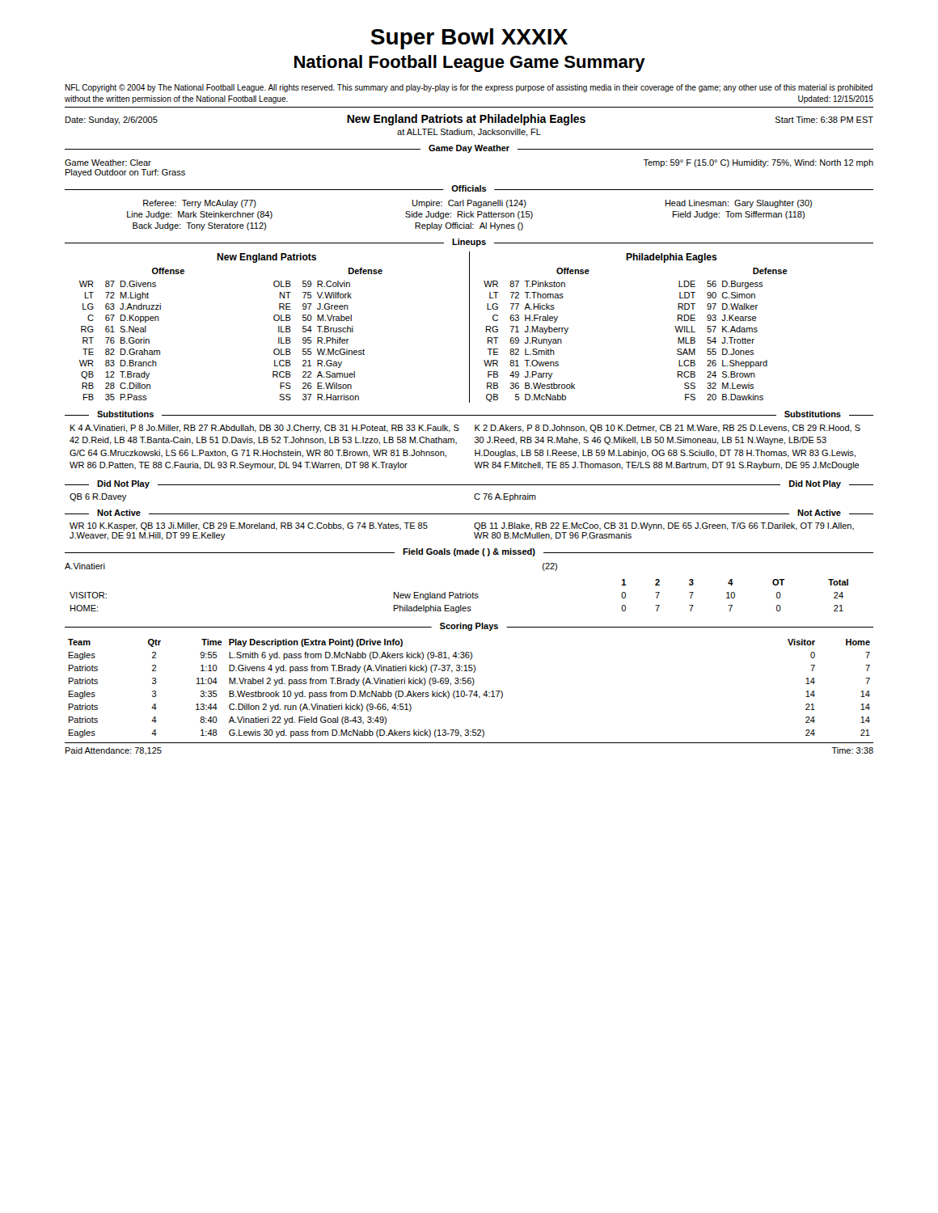Super Bowl XXXIX
National Football League Game Summary
NFL Copyright © 2004 by The National Football League. All rights reserved. This summary and play-by-play is for the express purpose of assisting media in their coverage of the game; any other use of this material is prohibited without the written permission of the National Football League.
Updated: 12/15/2015
Date: Sunday, 2/6/2005
New England Patriots at Philadelphia Eagles
Start Time: 6:38 PM EST
at ALLTEL Stadium, Jacksonville, FL
Game Day Weather
Game Weather: Clear
Temp: 59° F (15.0° C) Humidity: 75%, Wind: North 12 mph
Played Outdoor on Turf: Grass
Officials
Referee: Terry McAulay (77)
Umpire: Carl Paganelli (124)
Head Linesman: Gary Slaughter (30)
Line Judge: Mark Steinkerchner (84)
Side Judge: Rick Patterson (15)
Field Judge: Tom Sifferman (118)
Back Judge: Tony Steratore (112)
Replay Official: Al Hynes ()
Lineups
New England Patriots
Offense
| WR | 87 | D.Givens |
| LT | 72 | M.Light |
| LG | 63 | J.Andruzzi |
| C | 67 | D.Koppen |
| RG | 61 | S.Neal |
| RT | 76 | B.Gorin |
| TE | 82 | D.Graham |
| WR | 83 | D.Branch |
| QB | 12 | T.Brady |
| RB | 28 | C.Dillon |
| FB | 35 | P.Pass |
Defense
| OLB | 59 | R.Colvin |
| NT | 75 | V.Wilfork |
| RE | 97 | J.Green |
| OLB | 50 | M.Vrabel |
| ILB | 54 | T.Bruschi |
| ILB | 95 | R.Phifer |
| OLB | 55 | W.McGinest |
| LCB | 21 | R.Gay |
| RCB | 22 | A.Samuel |
| FS | 26 | E.Wilson |
| SS | 37 | R.Harrison |
Philadelphia Eagles
Offense
| WR | 87 | T.Pinkston |
| LT | 72 | T.Thomas |
| LG | 77 | A.Hicks |
| C | 63 | H.Fraley |
| RG | 71 | J.Mayberry |
| RT | 69 | J.Runyan |
| TE | 82 | L.Smith |
| WR | 81 | T.Owens |
| FB | 49 | J.Parry |
| RB | 36 | B.Westbrook |
| QB | 5 | D.McNabb |
Defense
| LDE | 56 | D.Burgess |
| LDT | 90 | C.Simon |
| RDT | 97 | D.Walker |
| RDE | 93 | J.Kearse |
| WILL | 57 | K.Adams |
| MLB | 54 | J.Trotter |
| SAM | 55 | D.Jones |
| LCB | 26 | L.Sheppard |
| RCB | 24 | S.Brown |
| SS | 32 | M.Lewis |
| FS | 20 | B.Dawkins |
Substitutions Substitutions
K 4 A.Vinatieri, P 8 Jo.Miller, RB 27 R.Abdullah, DB 30 J.Cherry, CB 31 H.Poteat, RB 33 K.Faulk, S 42 D.Reid, LB 48 T.Banta-Cain, LB 51 D.Davis, LB 52 T.Johnson, LB 53 L.Izzo, LB 58 M.Chatham, G/C 64 G.Mruczkowski, LS 66 L.Paxton, G 71 R.Hochstein, WR 80 T.Brown, WR 81 B.Johnson, WR 86 D.Patten, TE 88 C.Fauria, DL 93 R.Seymour, DL 94 T.Warren, DT 98 K.Traylor
K 2 D.Akers, P 8 D.Johnson, QB 10 K.Detmer, CB 21 M.Ware, RB 25 D.Levens, CB 29 R.Hood, S 30 J.Reed, RB 34 R.Mahe, S 46 Q.Mikell, LB 50 M.Simoneau, LB 51 N.Wayne, LB/DE 53 H.Douglas, LB 58 I.Reese, LB 59 M.Labinjo, OG 68 S.Sciullo, DT 78 H.Thomas, WR 83 G.Lewis, WR 84 F.Mitchell, TE 85 J.Thomason, TE/LS 88 M.Bartrum, DT 91 S.Rayburn, DE 95 J.McDougle
Did Not Play Did Not Play
QB 6 R.Davey
C 76 A.Ephraim
Not Active Not Active
WR 10 K.Kasper, QB 13 Ji.Miller, CB 29 E.Moreland, RB 34 C.Cobbs, G 74 B.Yates, TE 85 J.Weaver, DE 91 M.Hill, DT 99 E.Kelley
QB 11 J.Blake, RB 22 E.McCoo, CB 31 D.Wynn, DE 65 J.Green, T/G 66 T.Darilek, OT 79 I.Allen, WR 80 B.McMullen, DT 96 P.Grasmanis
Field Goals (made ( ) & missed)
A.Vinatieri
(22)
| | | 1 | 2 | 3 | 4 | OT | Total |
| --- | --- | --- | --- | --- | --- | --- | --- |
| VISITOR: | New England Patriots | 0 | 7 | 7 | 10 | 0 | 24 |
| HOME: | Philadelphia Eagles | 0 | 7 | 7 | 7 | 0 | 21 |
Scoring Plays
| Team | Qtr | Time | Play Description (Extra Point) (Drive Info) | Visitor | Home |
| --- | --- | --- | --- | --- | --- |
| Eagles | 2 | 9:55 | L.Smith 6 yd. pass from D.McNabb (D.Akers kick) (9-81, 4:36) | 0 | 7 |
| Patriots | 2 | 1:10 | D.Givens 4 yd. pass from T.Brady (A.Vinatieri kick) (7-37, 3:15) | 7 | 7 |
| Patriots | 3 | 11:04 | M.Vrabel 2 yd. pass from T.Brady (A.Vinatieri kick) (9-69, 3:56) | 14 | 7 |
| Eagles | 3 | 3:35 | B.Westbrook 10 yd. pass from D.McNabb (D.Akers kick) (10-74, 4:17) | 14 | 14 |
| Patriots | 4 | 13:44 | C.Dillon 2 yd. run (A.Vinatieri kick) (9-66, 4:51) | 21 | 14 |
| Patriots | 4 | 8:40 | A.Vinatieri 22 yd. Field Goal (8-43, 3:49) | 24 | 14 |
| Eagles | 4 | 1:48 | G.Lewis 30 yd. pass from D.McNabb (D.Akers kick) (13-79, 3:52) | 24 | 21 |
Paid Attendance: 78,125
Time: 3:38